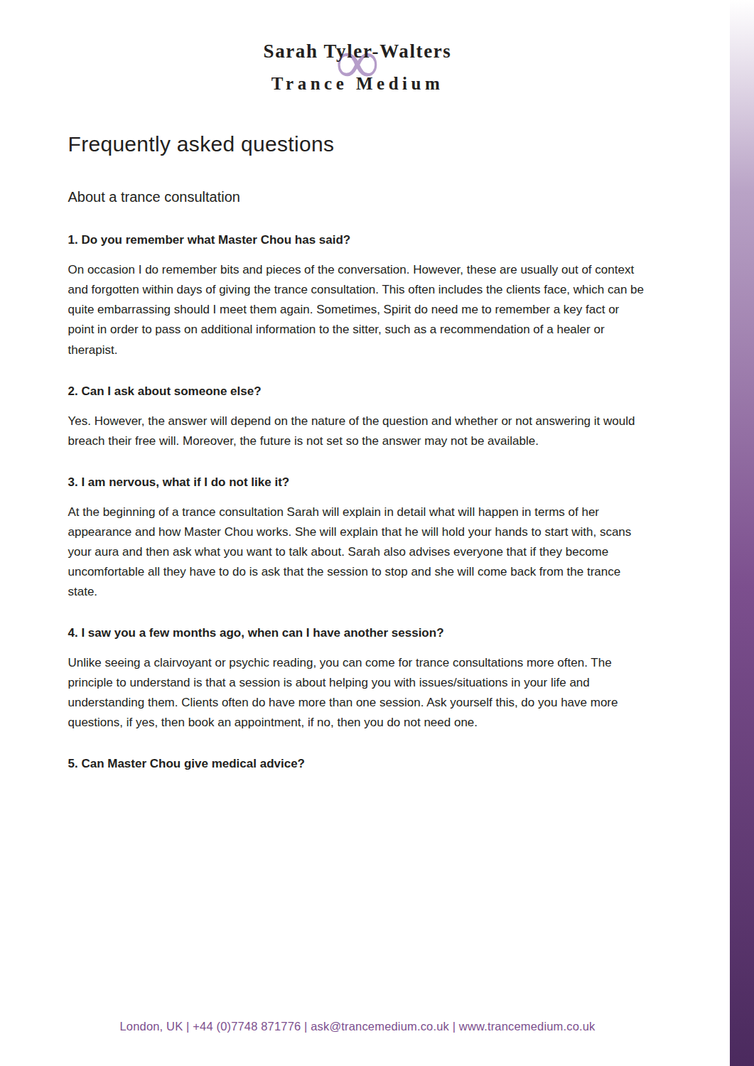∞
Sarah Tyler-Walters
Trance Medium
Frequently asked questions
About a trance consultation
1. Do you remember what Master Chou has said?
On occasion I do remember bits and pieces of the conversation. However, these are usually out of context and forgotten within days of giving the trance consultation. This often includes the clients face, which can be quite embarrassing should I meet them again. Sometimes, Spirit do need me to remember a key fact or point in order to pass on additional information to the sitter, such as a recommendation of a healer or therapist.
2. Can I ask about someone else?
Yes. However, the answer will depend on the nature of the question and whether or not answering it would breach their free will. Moreover, the future is not set so the answer may not be available.
3. I am nervous, what if I do not like it?
At the beginning of a trance consultation Sarah will explain in detail what will happen in terms of her appearance and how Master Chou works. She will explain that he will hold your hands to start with, scans your aura and then ask what you want to talk about. Sarah also advises everyone that if they become uncomfortable all they have to do is ask that the session to stop and she will come back from the trance state.
4. I saw you a few months ago, when can I have another session?
Unlike seeing a clairvoyant or psychic reading, you can come for trance consultations more often. The principle to understand is that a session is about helping you with issues/situations in your life and understanding them. Clients often do have more than one session. Ask yourself this, do you have more questions, if yes, then book an appointment, if no, then you do not need one.
5. Can Master Chou give medical advice?
London, UK | +44 (0)7748 871776 | ask@trancemedium.co.uk | www.trancemedium.co.uk